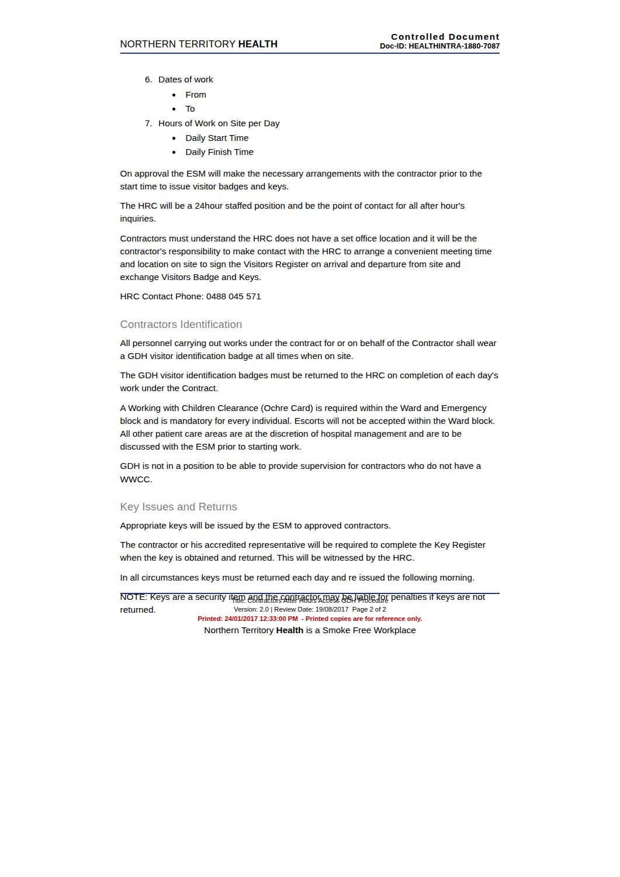NORTHERN TERRITORY HEALTH
Controlled Document
Doc-ID: HEALTHINTRA-1880-7087
Dates of work
From
To
Hours of Work on Site per Day
Daily Start Time
Daily Finish Time
On approval the ESM will make the necessary arrangements with the contractor prior to the start time to issue visitor badges and keys.
The HRC will be a 24hour staffed position and be the point of contact for all after hour's inquiries.
Contractors must understand the HRC does not have a set office location and it will be the contractor's responsibility to make contact with the HRC to arrange a convenient meeting time and location on site to sign the Visitors Register on arrival and departure from site and exchange Visitors Badge and Keys.
HRC Contact Phone: 0488 045 571
Contractors Identification
All personnel carrying out works under the contract for or on behalf of the Contractor shall wear a GDH visitor identification badge at all times when on site.
The GDH visitor identification badges must be returned to the HRC on completion of each day's work under the Contract.
A Working with Children Clearance (Ochre Card) is required within the Ward and Emergency block and is mandatory for every individual. Escorts will not be accepted within the Ward block. All other patient care areas are at the discretion of hospital management and are to be discussed with the ESM prior to starting work.
GDH is not in a position to be able to provide supervision for contractors who do not have a WWCC.
Key Issues and Returns
Appropriate keys will be issued by the ESM to approved contractors.
The contractor or his accredited representative will be required to complete the Key Register when the key is obtained and returned. This will be witnessed by the HRC.
In all circumstances keys must be returned each day and re issued the following morning.
NOTE: Keys are a security item and the contractor may be liable for penalties if keys are not returned.
Title: Contractors After Hours Access GDH Procedure
Version: 2.0 | Review Date: 19/08/2017 Page 2 of 2
Printed: 24/01/2017 12:33:00 PM - Printed copies are for reference only.
Northern Territory Health is a Smoke Free Workplace